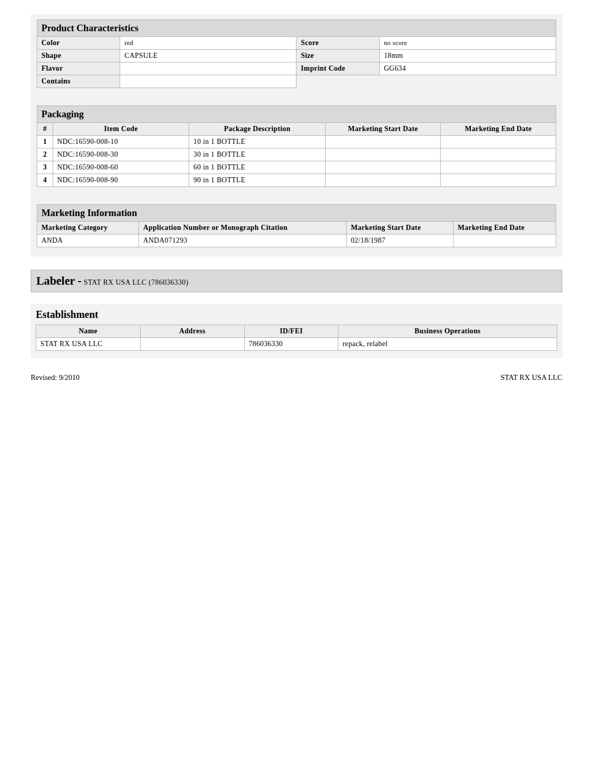Product Characteristics
| Color | red | Score | no score |
| Shape | CAPSULE | Size | 18mm |
| Flavor | | Imprint Code | GG634 |
| Contains | | |
Packaging
| # | Item Code | Package Description | Marketing Start Date | Marketing End Date |
| --- | --- | --- | --- | --- |
| 1 | NDC:16590-008-10 | 10 in 1 BOTTLE | | |
| 2 | NDC:16590-008-30 | 30 in 1 BOTTLE | | |
| 3 | NDC:16590-008-60 | 60 in 1 BOTTLE | | |
| 4 | NDC:16590-008-90 | 90 in 1 BOTTLE | | |
Marketing Information
| Marketing Category | Application Number or Monograph Citation | Marketing Start Date | Marketing End Date |
| --- | --- | --- | --- |
| ANDA | ANDA071293 | 02/18/1987 | |
Labeler - STAT RX USA LLC (786036330)
Establishment
| Name | Address | ID/FEI | Business Operations |
| --- | --- | --- | --- |
| STAT RX USA LLC | | 786036330 | repack, relabel |
Revised: 9/2010
STAT RX USA LLC